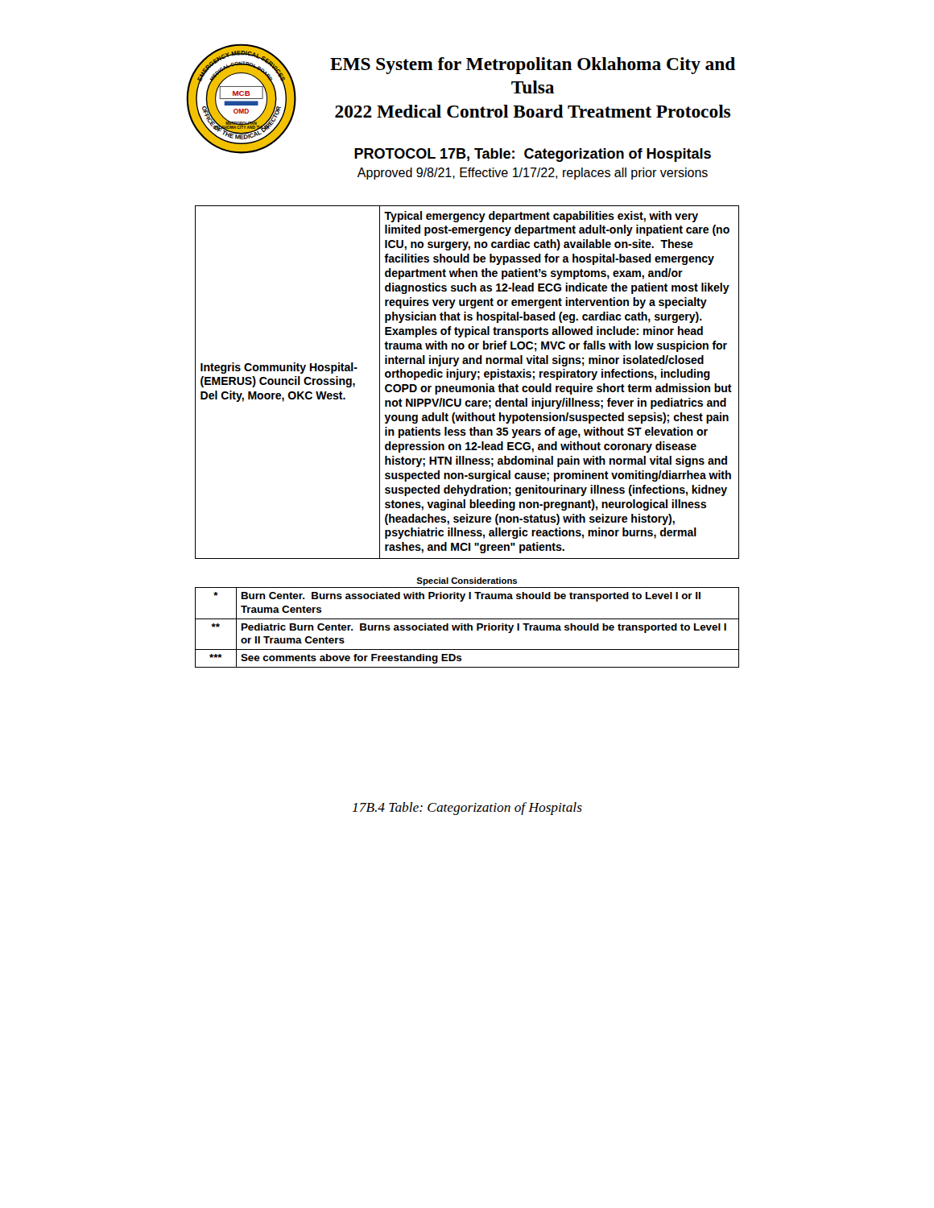EMERGENCY MEDICAL SERVICES OFFICE OF THE MEDICAL DIRECTOR MEDICAL CONTROL BOARD MCB OMD METROPOLITAN OKLAHOMA CITY AND TULSA
EMS System for Metropolitan Oklahoma City and Tulsa
2022 Medical Control Board Treatment Protocols
PROTOCOL 17B, Table: Categorization of Hospitals
Approved 9/8/21, Effective 1/17/22, replaces all prior versions
| Integris Community Hospital-(EMERUS) Council Crossing, Del City, Moore, OKC West. | Typical emergency department capabilities exist, with very limited post-emergency department adult-only inpatient care (no ICU, no surgery, no cardiac cath) available on-site. These facilities should be bypassed for a hospital-based emergency department when the patient’s symptoms, exam, and/or diagnostics such as 12-lead ECG indicate the patient most likely requires very urgent or emergent intervention by a specialty physician that is hospital-based (eg. cardiac cath, surgery). Examples of typical transports allowed include: minor head trauma with no or brief LOC; MVC or falls with low suspicion for internal injury and normal vital signs; minor isolated/closed orthopedic injury; epistaxis; respiratory infections, including COPD or pneumonia that could require short term admission but not NIPPV/ICU care; dental injury/illness; fever in pediatrics and young adult (without hypotension/suspected sepsis); chest pain in patients less than 35 years of age, without ST elevation or depression on 12-lead ECG, and without coronary disease history; HTN illness; abdominal pain with normal vital signs and suspected non-surgical cause; prominent vomiting/diarrhea with suspected dehydration; genitourinary illness (infections, kidney stones, vaginal bleeding non-pregnant), neurological illness (headaches, seizure (non-status) with seizure history), psychiatric illness, allergic reactions, minor burns, dermal rashes, and MCI "green" patients. |
Special Considerations
| * | Burn Center. Burns associated with Priority I Trauma should be transported to Level I or II Trauma Centers |
| ** | Pediatric Burn Center. Burns associated with Priority I Trauma should be transported to Level I or II Trauma Centers |
| *** | See comments above for Freestanding EDs |
17B.4 Table: Categorization of Hospitals